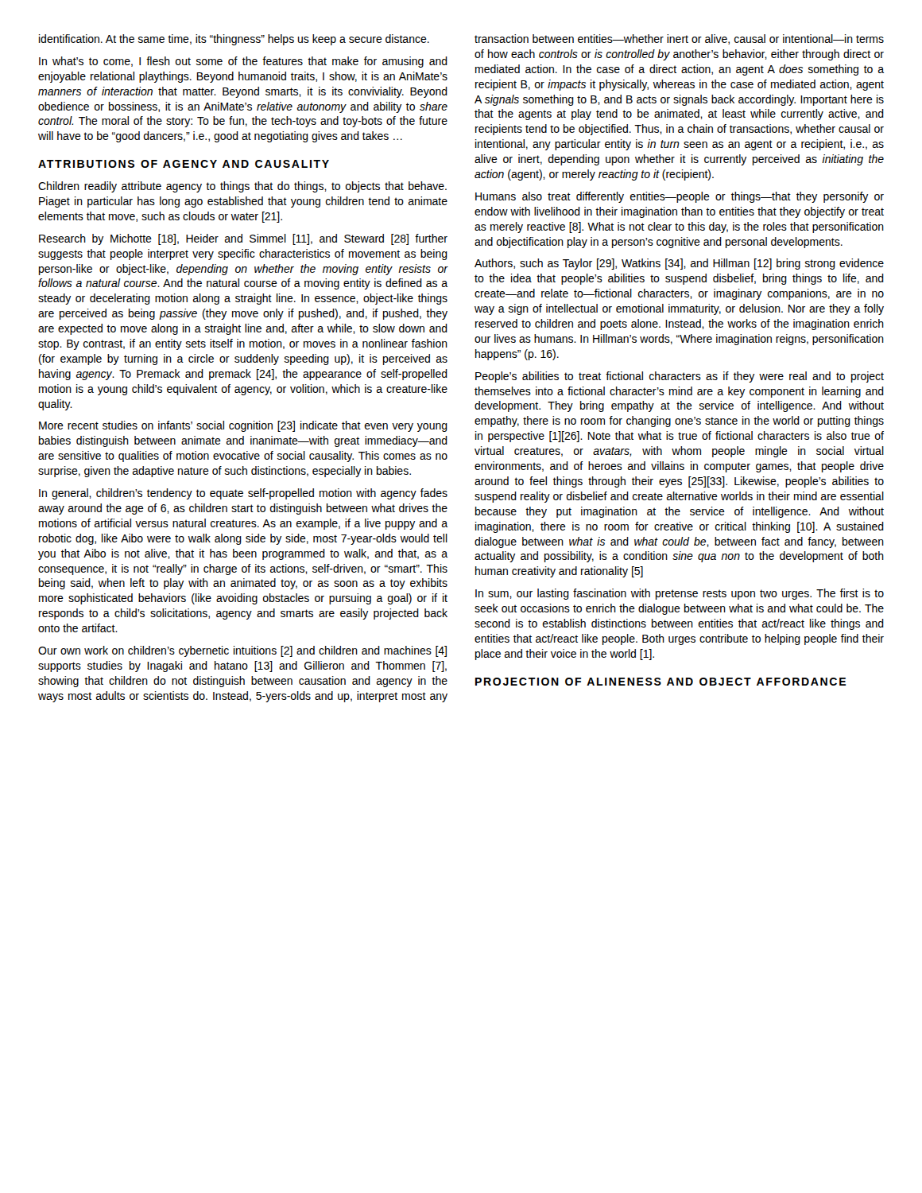identification. At the same time, its “thingness” helps us keep a secure distance.
In what’s to come, I flesh out some of the features that make for amusing and enjoyable relational playthings. Beyond humanoid traits, I show, it is an AniMate’s manners of interaction that matter. Beyond smarts, it is its conviviality. Beyond obedience or bossiness, it is an AniMate’s relative autonomy and ability to share control. The moral of the story: To be fun, the tech-toys and toy-bots of the future will have to be “good dancers,” i.e., good at negotiating gives and takes …
Attributions of Agency and Causality
Children readily attribute agency to things that do things, to objects that behave. Piaget in particular has long ago established that young children tend to animate elements that move, such as clouds or water [21].
Research by Michotte [18], Heider and Simmel [11], and Steward [28] further suggests that people interpret very specific characteristics of movement as being person-like or object-like, depending on whether the moving entity resists or follows a natural course. And the natural course of a moving entity is defined as a steady or decelerating motion along a straight line. In essence, object-like things are perceived as being passive (they move only if pushed), and, if pushed, they are expected to move along in a straight line and, after a while, to slow down and stop. By contrast, if an entity sets itself in motion, or moves in a nonlinear fashion (for example by turning in a circle or suddenly speeding up), it is perceived as having agency. To Premack and premack [24], the appearance of self-propelled motion is a young child’s equivalent of agency, or volition, which is a creature-like quality.
More recent studies on infants’ social cognition [23] indicate that even very young babies distinguish between animate and inanimate—with great immediacy—and are sensitive to qualities of motion evocative of social causality. This comes as no surprise, given the adaptive nature of such distinctions, especially in babies.
In general, children’s tendency to equate self-propelled motion with agency fades away around the age of 6, as children start to distinguish between what drives the motions of artificial versus natural creatures. As an example, if a live puppy and a robotic dog, like Aibo were to walk along side by side, most 7-year-olds would tell you that Aibo is not alive, that it has been programmed to walk, and that, as a consequence, it is not “really” in charge of its actions, self-driven, or “smart”. This being said, when left to play with an animated toy, or as soon as a toy exhibits more sophisticated behaviors (like avoiding obstacles or pursuing a goal) or if it responds to a child’s solicitations, agency and smarts are easily projected back onto the artifact.
Our own work on children’s cybernetic intuitions [2] and children and machines [4] supports studies by Inagaki and hatano [13] and Gillieron and Thommen [7], showing that children do not distinguish between causation and agency in the ways most adults or scientists do. Instead, 5-yers-olds and up, interpret most any transaction between entities—whether inert or alive, causal or intentional—in terms of how each controls or is controlled by another’s behavior, either through direct or mediated action. In the case of a direct action, an agent A does something to a recipient B, or impacts it physically, whereas in the case of mediated action, agent A signals something to B, and B acts or signals back accordingly. Important here is that the agents at play tend to be animated, at least while currently active, and recipients tend to be objectified. Thus, in a chain of transactions, whether causal or intentional, any particular entity is in turn seen as an agent or a recipient, i.e., as alive or inert, depending upon whether it is currently perceived as initiating the action (agent), or merely reacting to it (recipient).
Humans also treat differently entities—people or things—that they personify or endow with livelihood in their imagination than to entities that they objectify or treat as merely reactive [8]. What is not clear to this day, is the roles that personification and objectification play in a person’s cognitive and personal developments.
Authors, such as Taylor [29], Watkins [34], and Hillman [12] bring strong evidence to the idea that people’s abilities to suspend disbelief, bring things to life, and create—and relate to—fictional characters, or imaginary companions, are in no way a sign of intellectual or emotional immaturity, or delusion. Nor are they a folly reserved to children and poets alone. Instead, the works of the imagination enrich our lives as humans. In Hillman’s words, “Where imagination reigns, personification happens” (p. 16).
People’s abilities to treat fictional characters as if they were real and to project themselves into a fictional character’s mind are a key component in learning and development. They bring empathy at the service of intelligence. And without empathy, there is no room for changing one’s stance in the world or putting things in perspective [1][26]. Note that what is true of fictional characters is also true of virtual creatures, or avatars, with whom people mingle in social virtual environments, and of heroes and villains in computer games, that people drive around to feel things through their eyes [25][33]. Likewise, people’s abilities to suspend reality or disbelief and create alternative worlds in their mind are essential because they put imagination at the service of intelligence. And without imagination, there is no room for creative or critical thinking [10]. A sustained dialogue between what is and what could be, between fact and fancy, between actuality and possibility, is a condition sine qua non to the development of both human creativity and rationality [5]
In sum, our lasting fascination with pretense rests upon two urges. The first is to seek out occasions to enrich the dialogue between what is and what could be. The second is to establish distinctions between entities that act/react like things and entities that act/react like people. Both urges contribute to helping people find their place and their voice in the world [1].
Projection of Alineness and Object Affordance